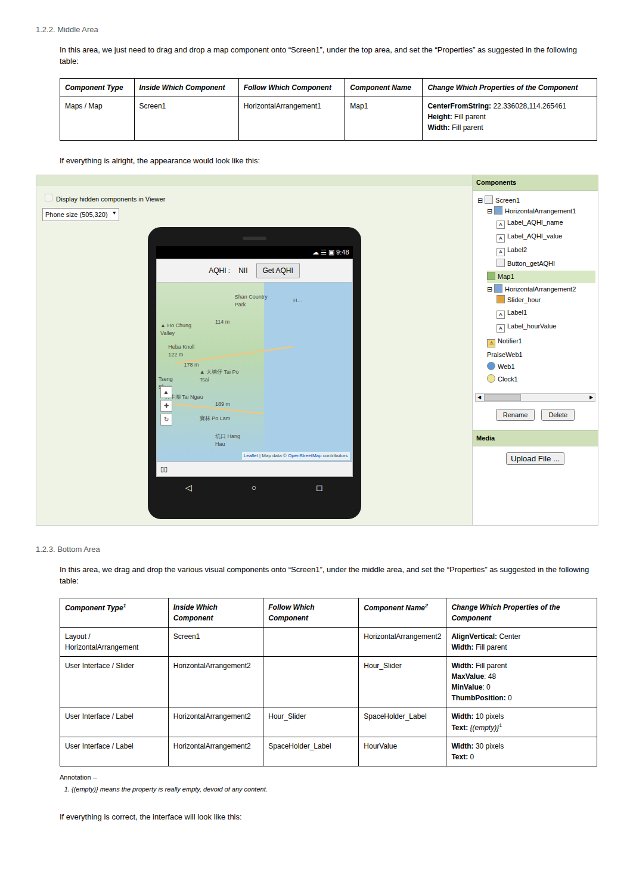1.2.2. Middle Area
In this area, we just need to drag and drop a map component onto “Screen1”, under the top area, and set the “Properties” as suggested in the following table:
| Component Type | Inside Which Component | Follow Which Component | Component Name | Change Which Properties of the Component |
| --- | --- | --- | --- | --- |
| Maps / Map | Screen1 | HorizontalArrangement1 | Map1 | CenterFromString: 22.336028,114.265461 Height: Fill parent Width: Fill parent |
If everything is alright, the appearance would look like this:
Display hidden components in Viewer
Phone size (505,320)
☁ ☰ ▣ 9:48
AQHI : NII Get AQHI
Shan Country
Park
▲ Ho Chung
Valley
114 m
Heba Knoll
122 m
178 m
▲ 大埔仔 Tai Po
Tsai
Tseng
Shue
大牛湖 Tai Ngau
Wu
189 m
寶林 Po Lam
坑口 Hang
Hau
H…
▲
✚
↻
Leaflet | Map data © OpenStreetMap contributors
▯▯
◁○◻
Components
⊟ Screen1
⊟ HorizontalArrangement1
ALabel_AQHI_name
ALabel_AQHI_value
ALabel2
Button_getAQHI
Map1
⊟ HorizontalArrangement2
Slider_hour
ALabel1
ALabel_hourValue
⚠Notifier1
PraiseWeb1
Web1
Clock1
◀
▶
Rename Delete
Media
Upload File ...
1.2.3. Bottom Area
In this area, we drag and drop the various visual components onto “Screen1”, under the middle area, and set the “Properties” as suggested in the following table:
| Component Type 1 | Inside Which Component | Follow Which Component | Component Name 2 | Change Which Properties of the Component |
| --- | --- | --- | --- | --- |
| Layout / HorizontalArrangement | Screen1 | | HorizontalArrangement2 | AlignVertical: Center Width: Fill parent |
| User Interface / Slider | HorizontalArrangement2 | | Hour_Slider | Width: Fill parent MaxValue : 48 MinValue : 0 ThumbPosition: 0 |
| User Interface / Label | HorizontalArrangement2 | Hour_Slider | SpaceHolder_Label | Width: 10 pixels Text: {(empty)} 1 |
| User Interface / Label | HorizontalArrangement2 | SpaceHolder_Label | HourValue | Width: 30 pixels Text: 0 |
Annotation --
{(empty)} means the property is really empty, devoid of any content.
If everything is correct, the interface will look like this: